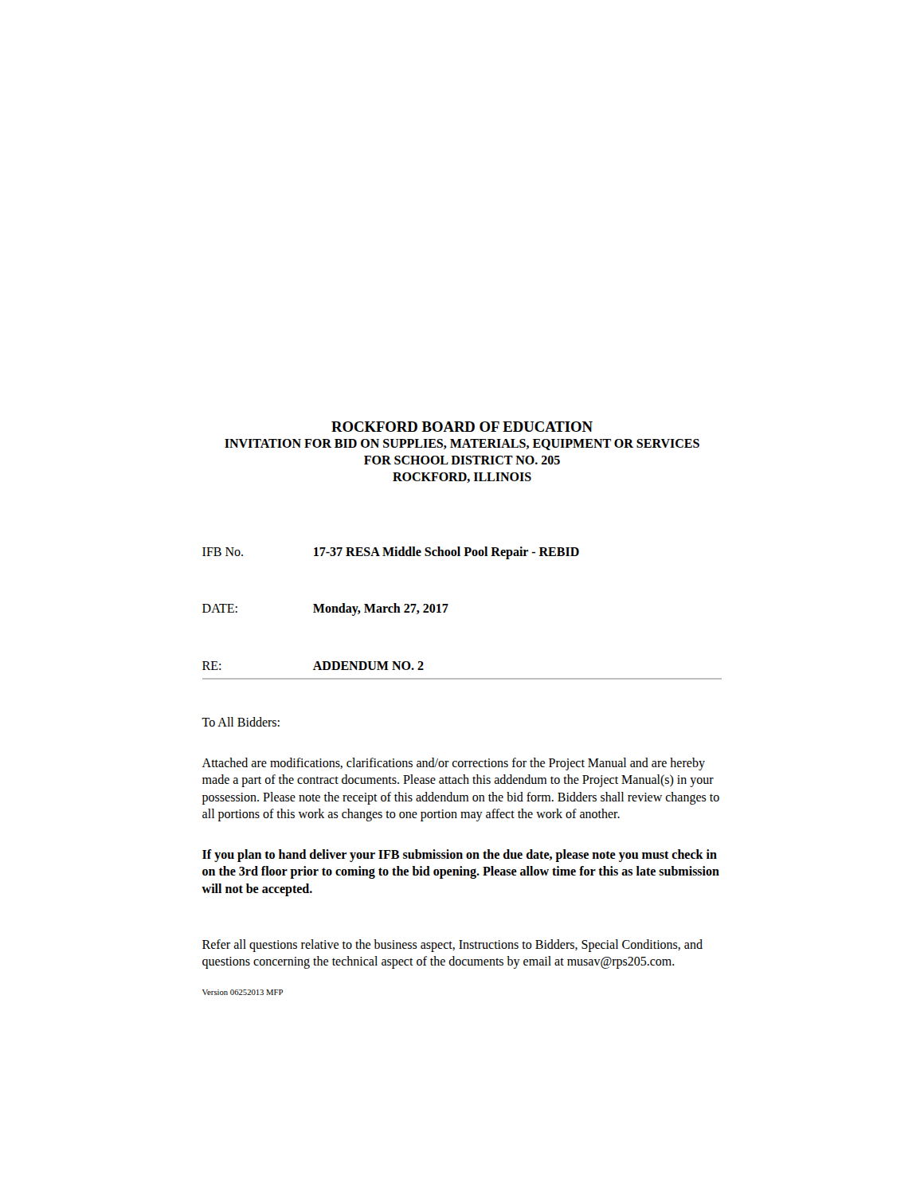ROCKFORD
PUBLIC SCHOOLS
WORLD-CLASS EDUCATION FOR ALL CHILDREN
ROCKFORD BOARD OF EDUCATION
INVITATION FOR BID ON SUPPLIES, MATERIALS, EQUIPMENT OR SERVICES
FOR SCHOOL DISTRICT NO. 205
ROCKFORD, ILLINOIS
IFB No.
17-37 RESA Middle School Pool Repair - REBID
DATE:
Monday, March 27, 2017
RE:
ADDENDUM NO. 2
To All Bidders:
Attached are modifications, clarifications and/or corrections for the Project Manual and are hereby made a part of the contract documents. Please attach this addendum to the Project Manual(s) in your possession. Please note the receipt of this addendum on the bid form. Bidders shall review changes to all portions of this work as changes to one portion may affect the work of another.
If you plan to hand deliver your IFB submission on the due date, please note you must check in on the 3rd floor prior to coming to the bid opening. Please allow time for this as late submission will not be accepted.
Refer all questions relative to the business aspect, Instructions to Bidders, Special Conditions, and questions concerning the technical aspect of the documents by email at musav@rps205.com.
Version 06252013 MFP